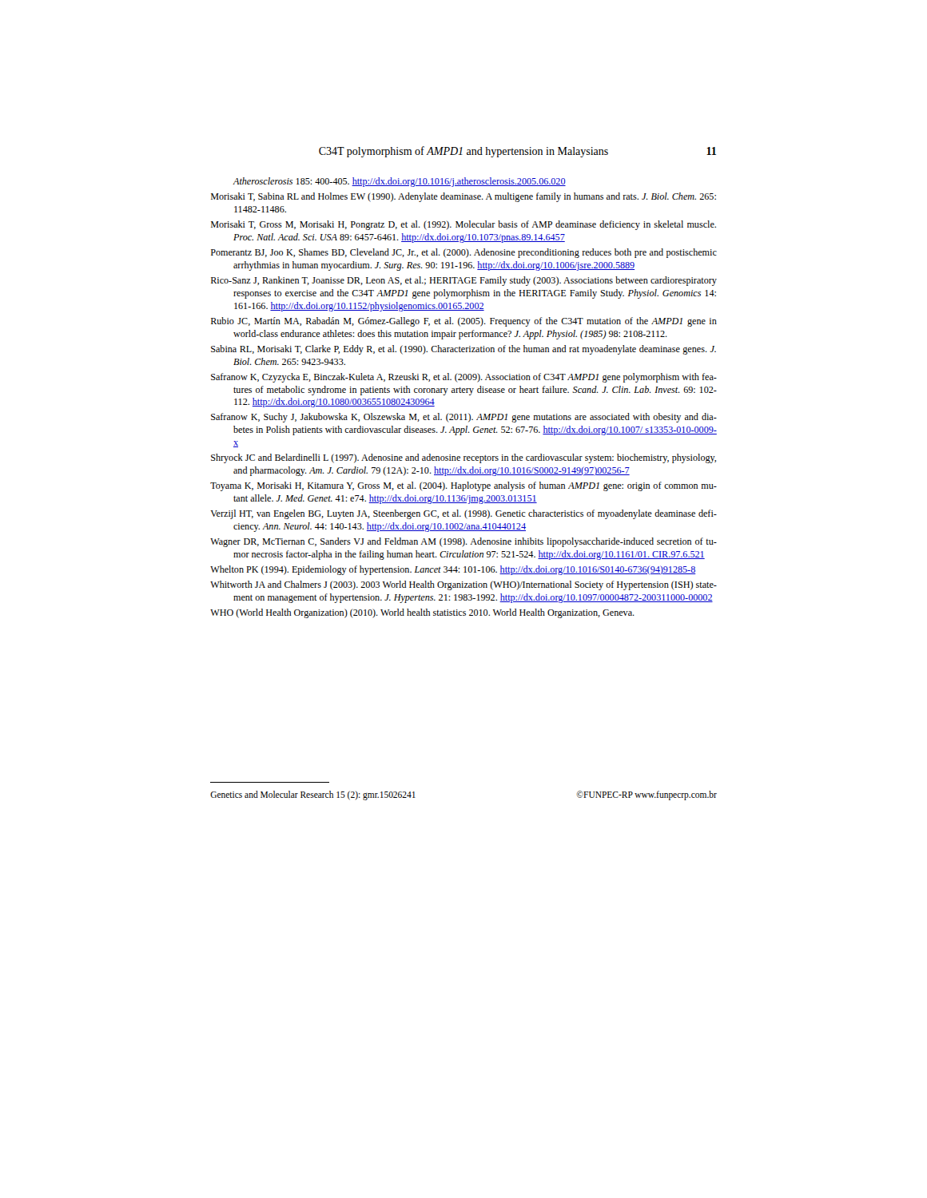C34T polymorphism of AMPD1 and hypertension in Malaysians 11
Atherosclerosis 185: 400-405. http://dx.doi.org/10.1016/j.atherosclerosis.2005.06.020
Morisaki T, Sabina RL and Holmes EW (1990). Adenylate deaminase. A multigene family in humans and rats. J. Biol. Chem. 265: 11482-11486.
Morisaki T, Gross M, Morisaki H, Pongratz D, et al. (1992). Molecular basis of AMP deaminase deficiency in skeletal muscle. Proc. Natl. Acad. Sci. USA 89: 6457-6461. http://dx.doi.org/10.1073/pnas.89.14.6457
Pomerantz BJ, Joo K, Shames BD, Cleveland JC, Jr., et al. (2000). Adenosine preconditioning reduces both pre and postischemic arrhythmias in human myocardium. J. Surg. Res. 90: 191-196. http://dx.doi.org/10.1006/jsre.2000.5889
Rico-Sanz J, Rankinen T, Joanisse DR, Leon AS, et al.; HERITAGE Family study (2003). Associations between cardiorespiratory responses to exercise and the C34T AMPD1 gene polymorphism in the HERITAGE Family Study. Physiol. Genomics 14: 161-166. http://dx.doi.org/10.1152/physiolgenomics.00165.2002
Rubio JC, Martín MA, Rabadán M, Gómez-Gallego F, et al. (2005). Frequency of the C34T mutation of the AMPD1 gene in world-class endurance athletes: does this mutation impair performance? J. Appl. Physiol. (1985) 98: 2108-2112.
Sabina RL, Morisaki T, Clarke P, Eddy R, et al. (1990). Characterization of the human and rat myoadenylate deaminase genes. J. Biol. Chem. 265: 9423-9433.
Safranow K, Czyzycka E, Binczak-Kuleta A, Rzeuski R, et al. (2009). Association of C34T AMPD1 gene polymorphism with features of metabolic syndrome in patients with coronary artery disease or heart failure. Scand. J. Clin. Lab. Invest. 69: 102-112. http://dx.doi.org/10.1080/00365510802430964
Safranow K, Suchy J, Jakubowska K, Olszewska M, et al. (2011). AMPD1 gene mutations are associated with obesity and diabetes in Polish patients with cardiovascular diseases. J. Appl. Genet. 52: 67-76. http://dx.doi.org/10.1007/ s13353-010-0009-x
Shryock JC and Belardinelli L (1997). Adenosine and adenosine receptors in the cardiovascular system: biochemistry, physiology, and pharmacology. Am. J. Cardiol. 79 (12A): 2-10. http://dx.doi.org/10.1016/S0002-9149(97)00256-7
Toyama K, Morisaki H, Kitamura Y, Gross M, et al. (2004). Haplotype analysis of human AMPD1 gene: origin of common mutant allele. J. Med. Genet. 41: e74. http://dx.doi.org/10.1136/jmg.2003.013151
Verzijl HT, van Engelen BG, Luyten JA, Steenbergen GC, et al. (1998). Genetic characteristics of myoadenylate deaminase deficiency. Ann. Neurol. 44: 140-143. http://dx.doi.org/10.1002/ana.410440124
Wagner DR, McTiernan C, Sanders VJ and Feldman AM (1998). Adenosine inhibits lipopolysaccharide-induced secretion of tumor necrosis factor-alpha in the failing human heart. Circulation 97: 521-524. http://dx.doi.org/10.1161/01. CIR.97.6.521
Whelton PK (1994). Epidemiology of hypertension. Lancet 344: 101-106. http://dx.doi.org/10.1016/S0140-6736(94)91285-8
Whitworth JA and Chalmers J (2003). 2003 World Health Organization (WHO)/International Society of Hypertension (ISH) statement on management of hypertension. J. Hypertens. 21: 1983-1992. http://dx.doi.org/10.1097/00004872-200311000-00002
WHO (World Health Organization) (2010). World health statistics 2010. World Health Organization, Geneva.
Genetics and Molecular Research 15 (2): gmr.15026241 ©FUNPEC-RP www.funpecrp.com.br